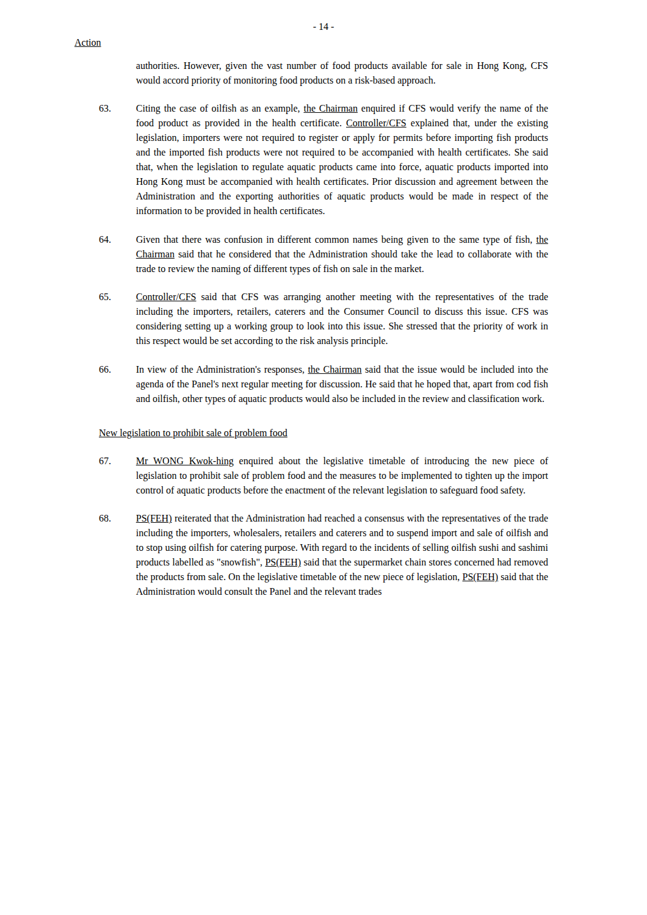- 14 - Action
authorities. However, given the vast number of food products available for sale in Hong Kong, CFS would accord priority of monitoring food products on a risk-based approach.
63.
Citing the case of oilfish as an example, the Chairman enquired if CFS would verify the name of the food product as provided in the health certificate. Controller/CFS explained that, under the existing legislation, importers were not required to register or apply for permits before importing fish products and the imported fish products were not required to be accompanied with health certificates. She said that, when the legislation to regulate aquatic products came into force, aquatic products imported into Hong Kong must be accompanied with health certificates. Prior discussion and agreement between the Administration and the exporting authorities of aquatic products would be made in respect of the information to be provided in health certificates.
64.
Given that there was confusion in different common names being given to the same type of fish, the Chairman said that he considered that the Administration should take the lead to collaborate with the trade to review the naming of different types of fish on sale in the market.
65.
Controller/CFS said that CFS was arranging another meeting with the representatives of the trade including the importers, retailers, caterers and the Consumer Council to discuss this issue. CFS was considering setting up a working group to look into this issue. She stressed that the priority of work in this respect would be set according to the risk analysis principle.
66.
In view of the Administration's responses, the Chairman said that the issue would be included into the agenda of the Panel's next regular meeting for discussion. He said that he hoped that, apart from cod fish and oilfish, other types of aquatic products would also be included in the review and classification work.
New legislation to prohibit sale of problem food
67.
Mr WONG Kwok-hing enquired about the legislative timetable of introducing the new piece of legislation to prohibit sale of problem food and the measures to be implemented to tighten up the import control of aquatic products before the enactment of the relevant legislation to safeguard food safety.
68.
PS(FEH) reiterated that the Administration had reached a consensus with the representatives of the trade including the importers, wholesalers, retailers and caterers and to suspend import and sale of oilfish and to stop using oilfish for catering purpose. With regard to the incidents of selling oilfish sushi and sashimi products labelled as "snowfish", PS(FEH) said that the supermarket chain stores concerned had removed the products from sale. On the legislative timetable of the new piece of legislation, PS(FEH) said that the Administration would consult the Panel and the relevant trades